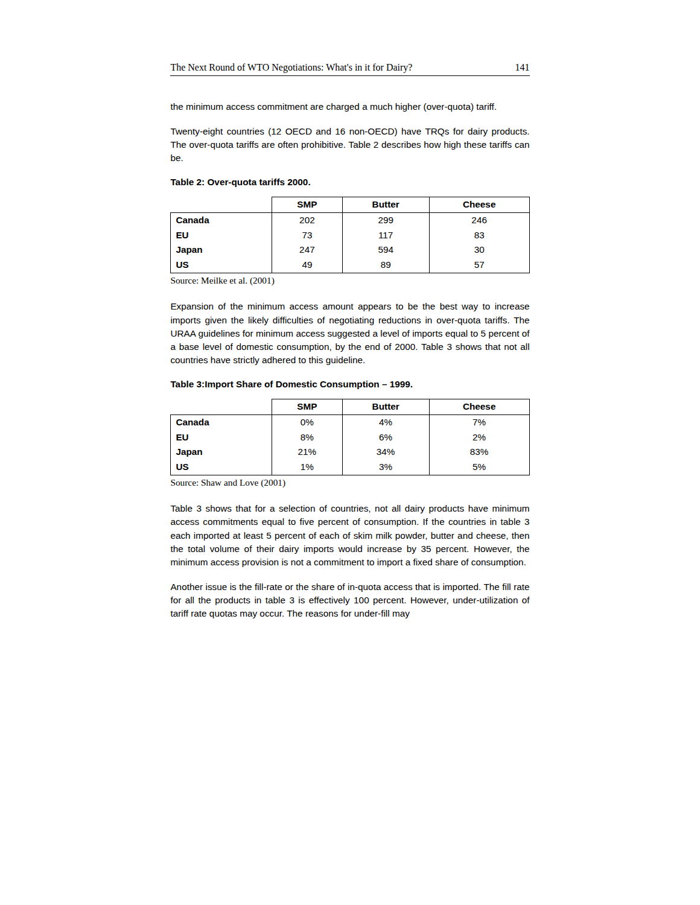The Next Round of WTO Negotiations: What's in it for Dairy? 141
the minimum access commitment are charged a much higher (over-quota) tariff.
Twenty-eight countries (12 OECD and 16 non-OECD) have TRQs for dairy products. The over-quota tariffs are often prohibitive. Table 2 describes how high these tariffs can be.
Table 2: Over-quota tariffs 2000.
| | SMP | Butter | Cheese |
| --- | --- | --- | --- |
| Canada | 202 | 299 | 246 |
| EU | 73 | 117 | 83 |
| Japan | 247 | 594 | 30 |
| US | 49 | 89 | 57 |
Source: Meilke et al. (2001)
Expansion of the minimum access amount appears to be the best way to increase imports given the likely difficulties of negotiating reductions in over-quota tariffs. The URAA guidelines for minimum access suggested a level of imports equal to 5 percent of a base level of domestic consumption, by the end of 2000. Table 3 shows that not all countries have strictly adhered to this guideline.
Table 3:Import Share of Domestic Consumption – 1999.
| | SMP | Butter | Cheese |
| --- | --- | --- | --- |
| Canada | 0% | 4% | 7% |
| EU | 8% | 6% | 2% |
| Japan | 21% | 34% | 83% |
| US | 1% | 3% | 5% |
Source: Shaw and Love (2001)
Table 3 shows that for a selection of countries, not all dairy products have minimum access commitments equal to five percent of consumption. If the countries in table 3 each imported at least 5 percent of each of skim milk powder, butter and cheese, then the total volume of their dairy imports would increase by 35 percent. However, the minimum access provision is not a commitment to import a fixed share of consumption.
Another issue is the fill-rate or the share of in-quota access that is imported. The fill rate for all the products in table 3 is effectively 100 percent. However, under-utilization of tariff rate quotas may occur. The reasons for under-fill may